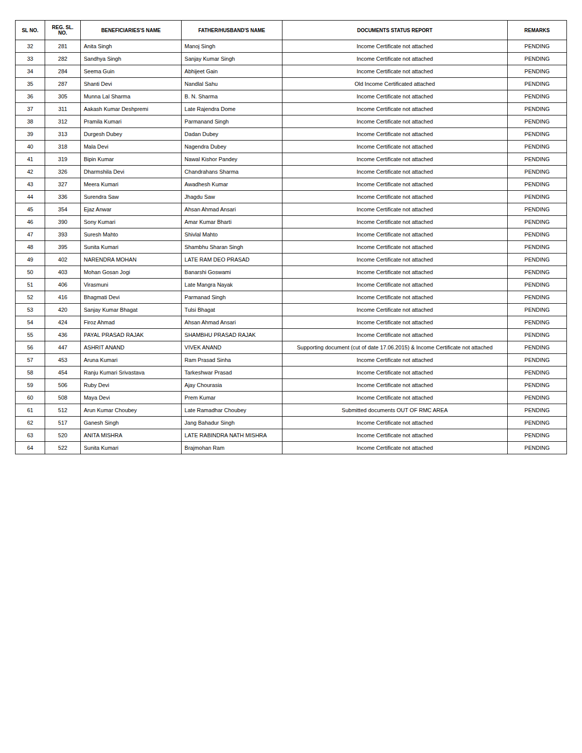| SL NO. | REG. SL. NO. | BENEFICIARIES'S NAME | FATHER/HUSBAND'S NAME | DOCUMENTS STATUS REPORT | REMARKS |
| --- | --- | --- | --- | --- | --- |
| 32 | 281 | Anita Singh | Manoj Singh | Income Certificate not attached | PENDING |
| 33 | 282 | Sandhya Singh | Sanjay Kumar Singh | Income Certificate not attached | PENDING |
| 34 | 284 | Seema Guin | Abhijeet Gain | Income Certificate not attached | PENDING |
| 35 | 287 | Shanti Devi | Nandlal Sahu | Old Income Certificated attached | PENDING |
| 36 | 305 | Munna Lal Sharma | B. N. Sharma | Income Certificate not attached | PENDING |
| 37 | 311 | Aakash Kumar Deshpremi | Late Rajendra Dome | Income Certificate not attached | PENDING |
| 38 | 312 | Pramila Kumari | Parmanand Singh | Income Certificate not attached | PENDING |
| 39 | 313 | Durgesh Dubey | Dadan Dubey | Income Certificate not attached | PENDING |
| 40 | 318 | Mala Devi | Nagendra Dubey | Income Certificate not attached | PENDING |
| 41 | 319 | Bipin Kumar | Nawal Kishor Pandey | Income Certificate not attached | PENDING |
| 42 | 326 | Dharmshila Devi | Chandrahans Sharma | Income Certificate not attached | PENDING |
| 43 | 327 | Meera Kumari | Awadhesh Kumar | Income Certificate not attached | PENDING |
| 44 | 336 | Surendra Saw | Jhagdu Saw | Income Certificate not attached | PENDING |
| 45 | 354 | Ejaz Anwar | Ahsan Ahmad Ansari | Income Certificate not attached | PENDING |
| 46 | 390 | Sony Kumari | Amar Kumar Bharti | Income Certificate not attached | PENDING |
| 47 | 393 | Suresh Mahto | Shivlal Mahto | Income Certificate not attached | PENDING |
| 48 | 395 | Sunita Kumari | Shambhu Sharan Singh | Income Certificate not attached | PENDING |
| 49 | 402 | NARENDRA MOHAN | LATE RAM DEO PRASAD | Income Certificate not attached | PENDING |
| 50 | 403 | Mohan Gosan Jogi | Banarshi Goswami | Income Certificate not attached | PENDING |
| 51 | 406 | Virasmuni | Late Mangra Nayak | Income Certificate not attached | PENDING |
| 52 | 416 | Bhagmati Devi | Parmanad Singh | Income Certificate not attached | PENDING |
| 53 | 420 | Sanjay Kumar Bhagat | Tulsi Bhagat | Income Certificate not attached | PENDING |
| 54 | 424 | Firoz Ahmad | Ahsan Ahmad Ansari | Income Certificate not attached | PENDING |
| 55 | 436 | PAYAL PRASAD RAJAK | SHAMBHU PRASAD RAJAK | Income Certificate not attached | PENDING |
| 56 | 447 | ASHRIT ANAND | VIVEK ANAND | Supporting document (cut of date 17.06.2015) & Income Certificate not attached | PENDING |
| 57 | 453 | Aruna Kumari | Ram Prasad Sinha | Income Certificate not attached | PENDING |
| 58 | 454 | Ranju Kumari Srivastava | Tarkeshwar Prasad | Income Certificate not attached | PENDING |
| 59 | 506 | Ruby Devi | Ajay Chourasia | Income Certificate not attached | PENDING |
| 60 | 508 | Maya Devi | Prem Kumar | Income Certificate not attached | PENDING |
| 61 | 512 | Arun Kumar Choubey | Late Ramadhar Choubey | Submitted documents OUT OF RMC AREA | PENDING |
| 62 | 517 | Ganesh Singh | Jang Bahadur Singh | Income Certificate not attached | PENDING |
| 63 | 520 | ANITA MISHRA | LATE RABINDRA NATH MISHRA | Income Certificate not attached | PENDING |
| 64 | 522 | Sunita Kumari | Brajmohan Ram | Income Certificate not attached | PENDING |